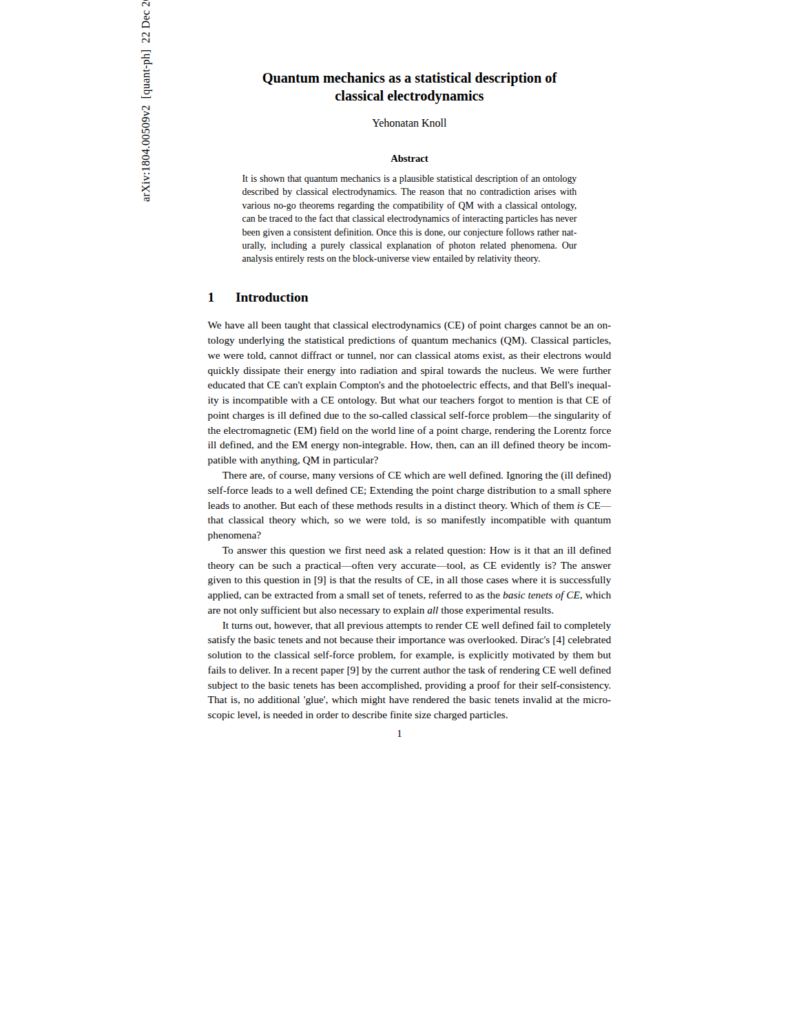arXiv:1804.00509v2 [quant-ph] 22 Dec 2019
Quantum mechanics as a statistical description of
classical electrodynamics
Yehonatan Knoll
Abstract
It is shown that quantum mechanics is a plausible statistical description of an ontology described by classical electrodynamics. The reason that no contradiction arises with various no-go theorems regarding the compatibility of QM with a classical ontology, can be traced to the fact that classical electrodynamics of interacting particles has never been given a consistent definition. Once this is done, our conjecture follows rather naturally, including a purely classical explanation of photon related phenomena. Our analysis entirely rests on the block-universe view entailed by relativity theory.
1 Introduction
We have all been taught that classical electrodynamics (CE) of point charges cannot be an ontology underlying the statistical predictions of quantum mechanics (QM). Classical particles, we were told, cannot diffract or tunnel, nor can classical atoms exist, as their electrons would quickly dissipate their energy into radiation and spiral towards the nucleus. We were further educated that CE can't explain Compton's and the photoelectric effects, and that Bell's inequality is incompatible with a CE ontology. But what our teachers forgot to mention is that CE of point charges is ill defined due to the so-called classical self-force problem—the singularity of the electromagnetic (EM) field on the world line of a point charge, rendering the Lorentz force ill defined, and the EM energy non-integrable. How, then, can an ill defined theory be incompatible with anything, QM in particular?
There are, of course, many versions of CE which are well defined. Ignoring the (ill defined) self-force leads to a well defined CE; Extending the point charge distribution to a small sphere leads to another. But each of these methods results in a distinct theory. Which of them is CE—that classical theory which, so we were told, is so manifestly incompatible with quantum phenomena?
To answer this question we first need ask a related question: How is it that an ill defined theory can be such a practical—often very accurate—tool, as CE evidently is? The answer given to this question in [9] is that the results of CE, in all those cases where it is successfully applied, can be extracted from a small set of tenets, referred to as the basic tenets of CE, which are not only sufficient but also necessary to explain all those experimental results.
It turns out, however, that all previous attempts to render CE well defined fail to completely satisfy the basic tenets and not because their importance was overlooked. Dirac's [4] celebrated solution to the classical self-force problem, for example, is explicitly motivated by them but fails to deliver. In a recent paper [9] by the current author the task of rendering CE well defined subject to the basic tenets has been accomplished, providing a proof for their self-consistency. That is, no additional 'glue', which might have rendered the basic tenets invalid at the microscopic level, is needed in order to describe finite size charged particles.
1